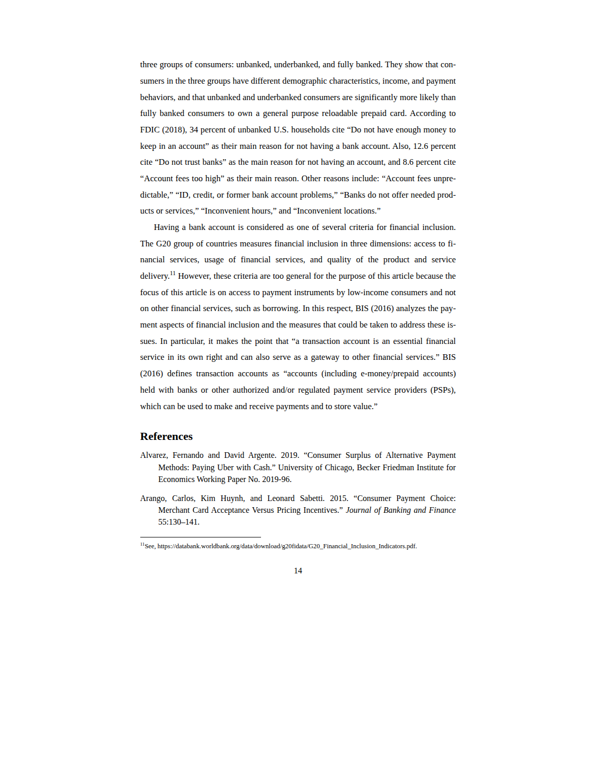three groups of consumers: unbanked, underbanked, and fully banked. They show that consumers in the three groups have different demographic characteristics, income, and payment behaviors, and that unbanked and underbanked consumers are significantly more likely than fully banked consumers to own a general purpose reloadable prepaid card. According to FDIC (2018), 34 percent of unbanked U.S. households cite “Do not have enough money to keep in an account” as their main reason for not having a bank account. Also, 12.6 percent cite “Do not trust banks” as the main reason for not having an account, and 8.6 percent cite “Account fees too high” as their main reason. Other reasons include: “Account fees unpredictable,” “ID, credit, or former bank account problems,” “Banks do not offer needed products or services,” “Inconvenient hours,” and “Inconvenient locations.”
Having a bank account is considered as one of several criteria for financial inclusion. The G20 group of countries measures financial inclusion in three dimensions: access to financial services, usage of financial services, and quality of the product and service delivery.11 However, these criteria are too general for the purpose of this article because the focus of this article is on access to payment instruments by low-income consumers and not on other financial services, such as borrowing. In this respect, BIS (2016) analyzes the payment aspects of financial inclusion and the measures that could be taken to address these issues. In particular, it makes the point that “a transaction account is an essential financial service in its own right and can also serve as a gateway to other financial services.” BIS (2016) defines transaction accounts as “accounts (including e-money/prepaid accounts) held with banks or other authorized and/or regulated payment service providers (PSPs), which can be used to make and receive payments and to store value.”
References
Alvarez, Fernando and David Argente. 2019. “Consumer Surplus of Alternative Payment Methods: Paying Uber with Cash.” University of Chicago, Becker Friedman Institute for Economics Working Paper No. 2019-96.
Arango, Carlos, Kim Huynh, and Leonard Sabetti. 2015. “Consumer Payment Choice: Merchant Card Acceptance Versus Pricing Incentives.” Journal of Banking and Finance 55:130–141.
11See, https://databank.worldbank.org/data/download/g20fidata/G20_Financial_Inclusion_Indicators.pdf.
14